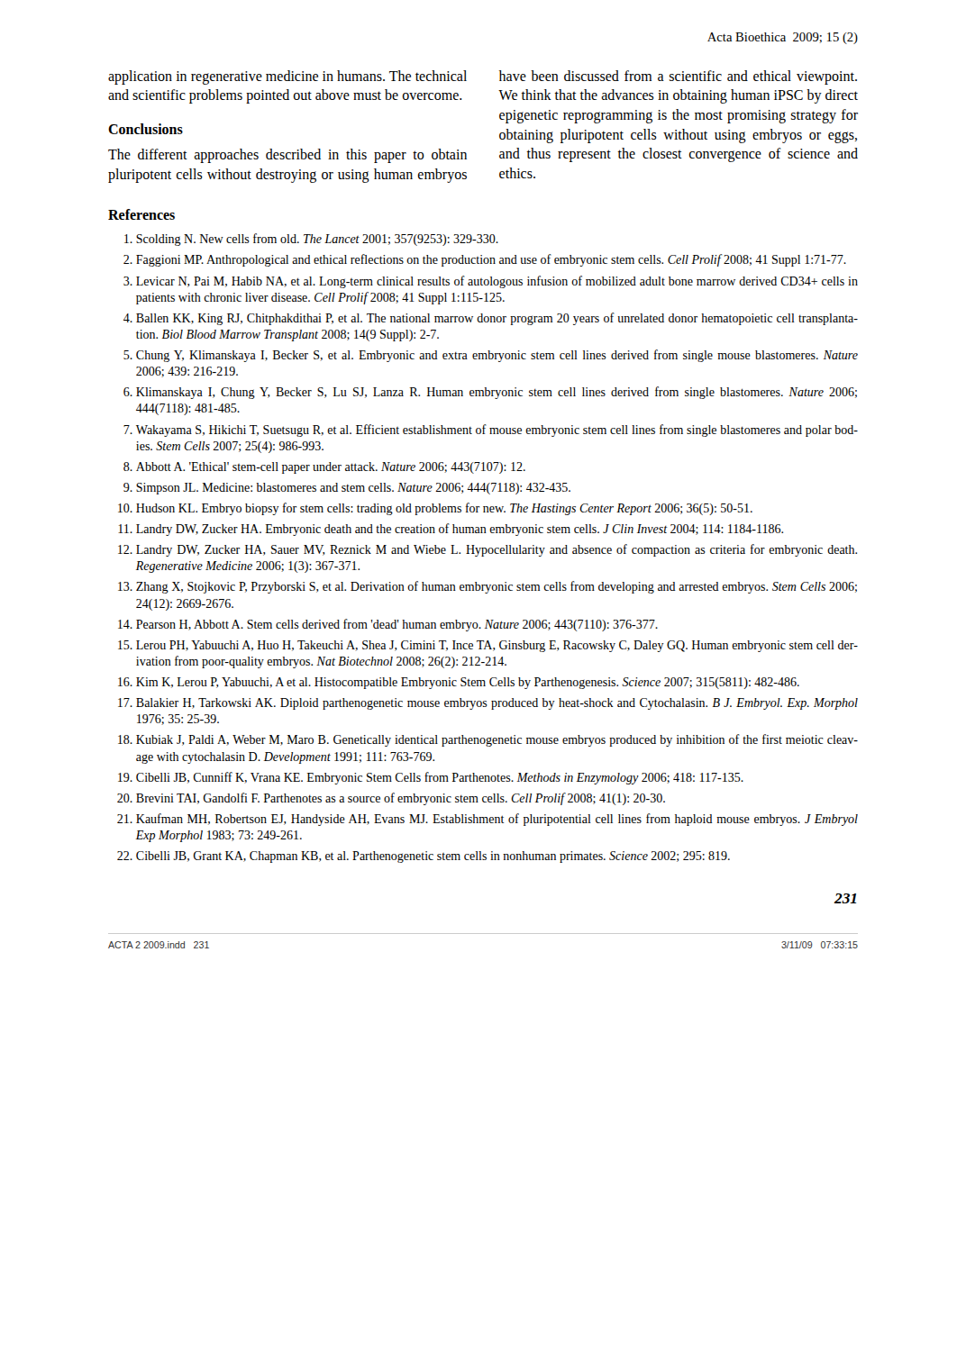Acta Bioethica 2009; 15 (2)
application in regenerative medicine in humans. The technical and scientific problems pointed out above must be overcome.
Conclusions
The different approaches described in this paper to obtain pluripotent cells without destroying or using human embryos have been discussed from a scientific and ethical viewpoint. We think that the advances in obtaining human iPSC by direct epigenetic reprogramming is the most promising strategy for obtaining pluripotent cells without using embryos or eggs, and thus represent the closest convergence of science and ethics.
References
Scolding N. New cells from old. The Lancet 2001; 357(9253): 329-330.
Faggioni MP. Anthropological and ethical reflections on the production and use of embryonic stem cells. Cell Prolif 2008; 41 Suppl 1:71-77.
Levicar N, Pai M, Habib NA, et al. Long-term clinical results of autologous infusion of mobilized adult bone marrow derived CD34+ cells in patients with chronic liver disease. Cell Prolif 2008; 41 Suppl 1:115-125.
Ballen KK, King RJ, Chitphakdithai P, et al. The national marrow donor program 20 years of unrelated donor hematopoietic cell transplantation. Biol Blood Marrow Transplant 2008; 14(9 Suppl): 2-7.
Chung Y, Klimanskaya I, Becker S, et al. Embryonic and extra embryonic stem cell lines derived from single mouse blastomeres. Nature 2006; 439: 216-219.
Klimanskaya I, Chung Y, Becker S, Lu SJ, Lanza R. Human embryonic stem cell lines derived from single blastomeres. Nature 2006; 444(7118): 481-485.
Wakayama S, Hikichi T, Suetsugu R, et al. Efficient establishment of mouse embryonic stem cell lines from single blastomeres and polar bodies. Stem Cells 2007; 25(4): 986-993.
Abbott A. 'Ethical' stem-cell paper under attack. Nature 2006; 443(7107): 12.
Simpson JL. Medicine: blastomeres and stem cells. Nature 2006; 444(7118): 432-435.
Hudson KL. Embryo biopsy for stem cells: trading old problems for new. The Hastings Center Report 2006; 36(5): 50-51.
Landry DW, Zucker HA. Embryonic death and the creation of human embryonic stem cells. J Clin Invest 2004; 114: 1184-1186.
Landry DW, Zucker HA, Sauer MV, Reznick M and Wiebe L. Hypocellularity and absence of compaction as criteria for embryonic death. Regenerative Medicine 2006; 1(3): 367-371.
Zhang X, Stojkovic P, Przyborski S, et al. Derivation of human embryonic stem cells from developing and arrested embryos. Stem Cells 2006; 24(12): 2669-2676.
Pearson H, Abbott A. Stem cells derived from 'dead' human embryo. Nature 2006; 443(7110): 376-377.
Lerou PH, Yabuuchi A, Huo H, Takeuchi A, Shea J, Cimini T, Ince TA, Ginsburg E, Racowsky C, Daley GQ. Human embryonic stem cell derivation from poor-quality embryos. Nat Biotechnol 2008; 26(2): 212-214.
Kim K, Lerou P, Yabuuchi, A et al. Histocompatible Embryonic Stem Cells by Parthenogenesis. Science 2007; 315(5811): 482-486.
Balakier H, Tarkowski AK. Diploid parthenogenetic mouse embryos produced by heat-shock and Cytochalasin. B J. Embryol. Exp. Morphol 1976; 35: 25-39.
Kubiak J, Paldi A, Weber M, Maro B. Genetically identical parthenogenetic mouse embryos produced by inhibition of the first meiotic cleavage with cytochalasin D. Development 1991; 111: 763-769.
Cibelli JB, Cunniff K, Vrana KE. Embryonic Stem Cells from Parthenotes. Methods in Enzymology 2006; 418: 117-135.
Brevini TAI, Gandolfi F. Parthenotes as a source of embryonic stem cells. Cell Prolif 2008; 41(1): 20-30.
Kaufman MH, Robertson EJ, Handyside AH, Evans MJ. Establishment of pluripotential cell lines from haploid mouse embryos. J Embryol Exp Morphol 1983; 73: 249-261.
Cibelli JB, Grant KA, Chapman KB, et al. Parthenogenetic stem cells in nonhuman primates. Science 2002; 295: 819.
231
ACTA 2 2009.indd 231 3/11/09 07:33:15